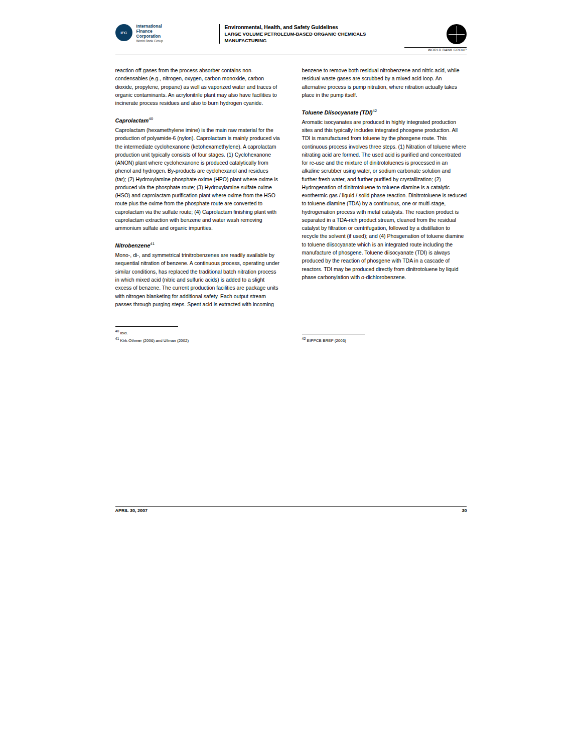IFC
International
Finance
Corporation
World Bank Group
Environmental, Health, and Safety Guidelines
LARGE VOLUME PETROLEUM-BASED ORGANIC CHEMICALS MANUFACTURING
WORLD BANK GROUP
reaction off-gases from the process absorber contains non-condensables (e.g., nitrogen, oxygen, carbon monoxide, carbon dioxide, propylene, propane) as well as vaporized water and traces of organic contaminants. An acrylonitrile plant may also have facilities to incinerate process residues and also to burn hydrogen cyanide.
Caprolactam40
Caprolactam (hexamethylene imine) is the main raw material for the production of polyamide-6 (nylon). Caprolactam is mainly produced via the intermediate cyclohexanone (ketohexamethylene). A caprolactam production unit typically consists of four stages. (1) Cyclohexanone (ANON) plant where cyclohexanone is produced catalytically from phenol and hydrogen. By-products are cyclohexanol and residues (tar); (2) Hydroxylamine phosphate oxime (HPO) plant where oxime is produced via the phosphate route; (3) Hydroxylamine sulfate oxime (HSO) and caprolactam purification plant where oxime from the HSO route plus the oxime from the phosphate route are converted to caprolactam via the sulfate route; (4) Caprolactam finishing plant with caprolactam extraction with benzene and water wash removing ammonium sulfate and organic impurities.
Nitrobenzene41
Mono-, di-, and symmetrical trinitrobenzenes are readily available by sequential nitration of benzene. A continuous process, operating under similar conditions, has replaced the traditional batch nitration process in which mixed acid (nitric and sulfuric acids) is added to a slight excess of benzene. The current production facilities are package units with nitrogen blanketing for additional safety. Each output stream passes through purging steps. Spent acid is extracted with incoming
40 Ibid.
41 Kirk-Othmer (2006) and Ullman (2002)
benzene to remove both residual nitrobenzene and nitric acid, while residual waste gases are scrubbed by a mixed acid loop. An alternative process is pump nitration, where nitration actually takes place in the pump itself.
Toluene Diisocyanate (TDI)42
Aromatic isocyanates are produced in highly integrated production sites and this typically includes integrated phosgene production. All TDI is manufactured from toluene by the phosgene route. This continuous process involves three steps. (1) Nitration of toluene where nitrating acid are formed. The used acid is purified and concentrated for re-use and the mixture of dinitrotoluenes is processed in an alkaline scrubber using water, or sodium carbonate solution and further fresh water, and further purified by crystallization; (2) Hydrogenation of dinitrotoluene to toluene diamine is a catalytic exothermic gas / liquid / solid phase reaction. Dinitrotoluene is reduced to toluene-diamine (TDA) by a continuous, one or multi-stage, hydrogenation process with metal catalysts. The reaction product is separated in a TDA-rich product stream, cleaned from the residual catalyst by filtration or centrifugation, followed by a distillation to recycle the solvent (if used); and (4) Phosgenation of toluene diamine to toluene diisocyanate which is an integrated route including the manufacture of phosgene. Toluene diisocyanate (TDI) is always produced by the reaction of phosgene with TDA in a cascade of reactors. TDI may be produced directly from dinitrotoluene by liquid phase carbonylation with o-dichlorobenzene.
42 EIPPCB BREF (2003)
APRIL 30, 2007 30